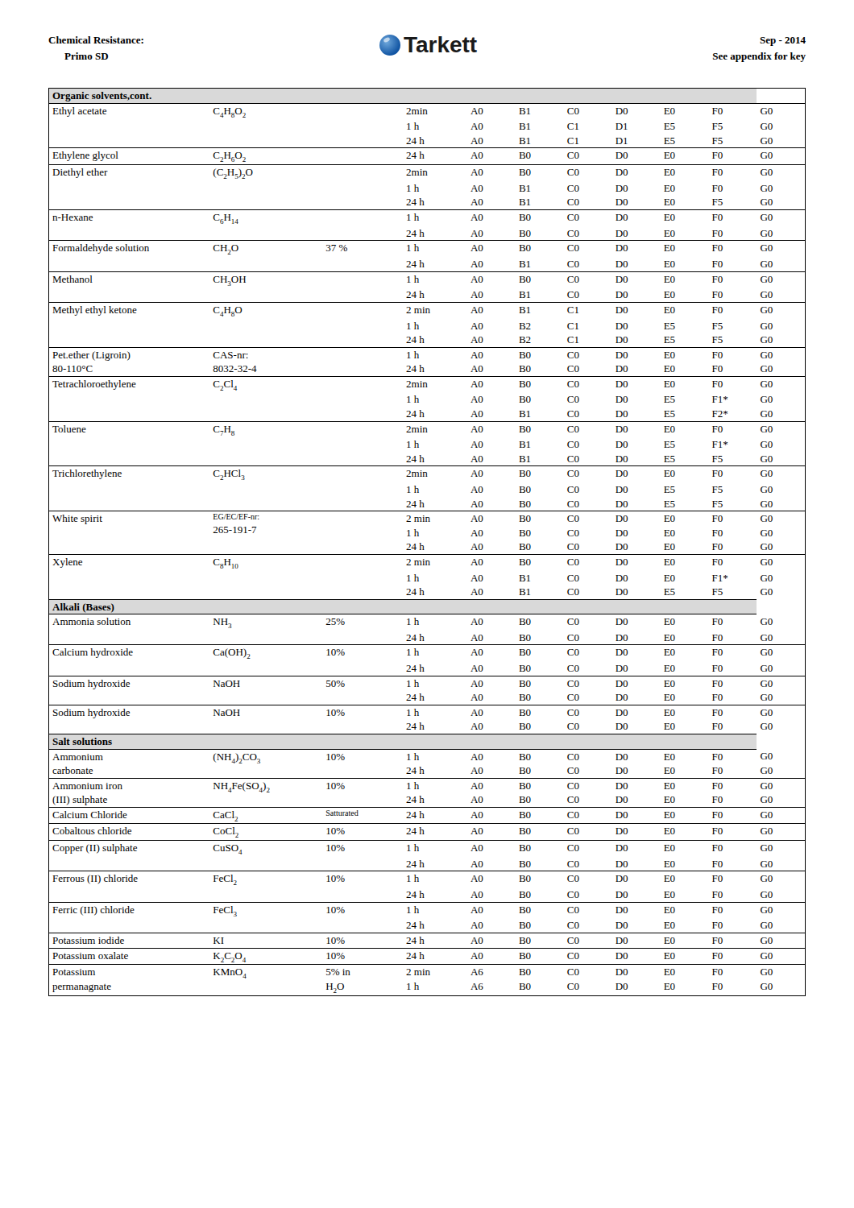Chemical Resistance:
Primo SD
Tarkett
Sep - 2014
See appendix for key
| Organic solvents,cont. |
| Ethyl acetate | C 4 H 8 O 2 | | 2min | A0 | B1 | C0 | D0 | E0 | F0 | G0 |
| | | | 1 h | A0 | B1 | C1 | D1 | E5 | F5 | G0 |
| | | | 24 h | A0 | B1 | C1 | D1 | E5 | F5 | G0 |
| Ethylene glycol | C 2 H 6 O 2 | | 24 h | A0 | B0 | C0 | D0 | E0 | F0 | G0 |
| Diethyl ether | (C 2 H 5 ) 2 O | | 2min | A0 | B0 | C0 | D0 | E0 | F0 | G0 |
| | | | 1 h | A0 | B1 | C0 | D0 | E0 | F0 | G0 |
| | | | 24 h | A0 | B1 | C0 | D0 | E0 | F5 | G0 |
| n-Hexane | C 6 H 14 | | 1 h | A0 | B0 | C0 | D0 | E0 | F0 | G0 |
| | | | 24 h | A0 | B0 | C0 | D0 | E0 | F0 | G0 |
| Formaldehyde solution | CH 2 O | 37 % | 1 h | A0 | B0 | C0 | D0 | E0 | F0 | G0 |
| | | | 24 h | A0 | B1 | C0 | D0 | E0 | F0 | G0 |
| Methanol | CH 3 OH | | 1 h | A0 | B0 | C0 | D0 | E0 | F0 | G0 |
| | | | 24 h | A0 | B1 | C0 | D0 | E0 | F0 | G0 |
| Methyl ethyl ketone | C 4 H 8 O | | 2 min | A0 | B1 | C1 | D0 | E0 | F0 | G0 |
| | | | 1 h | A0 | B2 | C1 | D0 | E5 | F5 | G0 |
| | | | 24 h | A0 | B2 | C1 | D0 | E5 | F5 | G0 |
| Pet.ether (Ligroin) 80-110°C | CAS-nr: 8032-32-4 | | 1 h 24 h | A0 A0 | B0 B0 | C0 C0 | D0 D0 | E0 E0 | F0 F0 | G0 G0 |
| Tetrachloroethylene | C 2 Cl 4 | | 2min | A0 | B0 | C0 | D0 | E0 | F0 | G0 |
| | | | 1 h | A0 | B0 | C0 | D0 | E5 | F1* | G0 |
| | | | 24 h | A0 | B1 | C0 | D0 | E5 | F2* | G0 |
| Toluene | C 7 H 8 | | 2min | A0 | B0 | C0 | D0 | E0 | F0 | G0 |
| | | | 1 h | A0 | B1 | C0 | D0 | E5 | F1* | G0 |
| | | | 24 h | A0 | B1 | C0 | D0 | E5 | F5 | G0 |
| Trichlorethylene | C 2 HCl 3 | | 2min | A0 | B0 | C0 | D0 | E0 | F0 | G0 |
| | | | 1 h | A0 | B0 | C0 | D0 | E5 | F5 | G0 |
| | | | 24 h | A0 | B0 | C0 | D0 | E5 | F5 | G0 |
| White spirit | EG/EC/EF-nr: 265-191-7 | | 2 min 1 h 24 h | A0 A0 A0 | B0 B0 B0 | C0 C0 C0 | D0 D0 D0 | E0 E0 E0 | F0 F0 F0 | G0 G0 G0 |
| Xylene | C 8 H 10 | | 2 min | A0 | B0 | C0 | D0 | E0 | F0 | G0 |
| | | | 1 h | A0 | B1 | C0 | D0 | E0 | F1* | G0 |
| | | | 24 h | A0 | B1 | C0 | D0 | E5 | F5 | G0 |
| Alkali (Bases) |
| Ammonia solution | NH 3 | 25% | 1 h | A0 | B0 | C0 | D0 | E0 | F0 | G0 |
| | | | 24 h | A0 | B0 | C0 | D0 | E0 | F0 | G0 |
| Calcium hydroxide | Ca(OH) 2 | 10% | 1 h | A0 | B0 | C0 | D0 | E0 | F0 | G0 |
| | | | 24 h | A0 | B0 | C0 | D0 | E0 | F0 | G0 |
| Sodium hydroxide | NaOH | 50% | 1 h | A0 | B0 | C0 | D0 | E0 | F0 | G0 |
| | | | 24 h | A0 | B0 | C0 | D0 | E0 | F0 | G0 |
| Sodium hydroxide | NaOH | 10% | 1 h | A0 | B0 | C0 | D0 | E0 | F0 | G0 |
| | | | 24 h | A0 | B0 | C0 | D0 | E0 | F0 | G0 |
| Salt solutions |
| Ammonium carbonate | (NH 4 ) 2 CO 3 | 10% | 1 h 24 h | A0 A0 | B0 B0 | C0 C0 | D0 D0 | E0 E0 | F0 F0 | G0 G0 |
| Ammonium iron (III) sulphate | NH 4 Fe(SO 4 ) 2 | 10% | 1 h 24 h | A0 A0 | B0 B0 | C0 C0 | D0 D0 | E0 E0 | F0 F0 | G0 G0 |
| Calcium Chloride | CaCl 2 | Satturated | 24 h | A0 | B0 | C0 | D0 | E0 | F0 | G0 |
| Cobaltous chloride | CoCl 2 | 10% | 24 h | A0 | B0 | C0 | D0 | E0 | F0 | G0 |
| Copper (II) sulphate | CuSO 4 | 10% | 1 h | A0 | B0 | C0 | D0 | E0 | F0 | G0 |
| | | | 24 h | A0 | B0 | C0 | D0 | E0 | F0 | G0 |
| Ferrous (II) chloride | FeCl 2 | 10% | 1 h | A0 | B0 | C0 | D0 | E0 | F0 | G0 |
| | | | 24 h | A0 | B0 | C0 | D0 | E0 | F0 | G0 |
| Ferric (III) chloride | FeCl 3 | 10% | 1 h | A0 | B0 | C0 | D0 | E0 | F0 | G0 |
| | | | 24 h | A0 | B0 | C0 | D0 | E0 | F0 | G0 |
| Potassium iodide | KI | 10% | 24 h | A0 | B0 | C0 | D0 | E0 | F0 | G0 |
| Potassium oxalate | K 2 C 2 O 4 | 10% | 24 h | A0 | B0 | C0 | D0 | E0 | F0 | G0 |
| Potassium permanagnate | KMnO 4 | 5% in H 2 O | 2 min 1 h | A6 A6 | B0 B0 | C0 C0 | D0 D0 | E0 E0 | F0 F0 | G0 G0 |